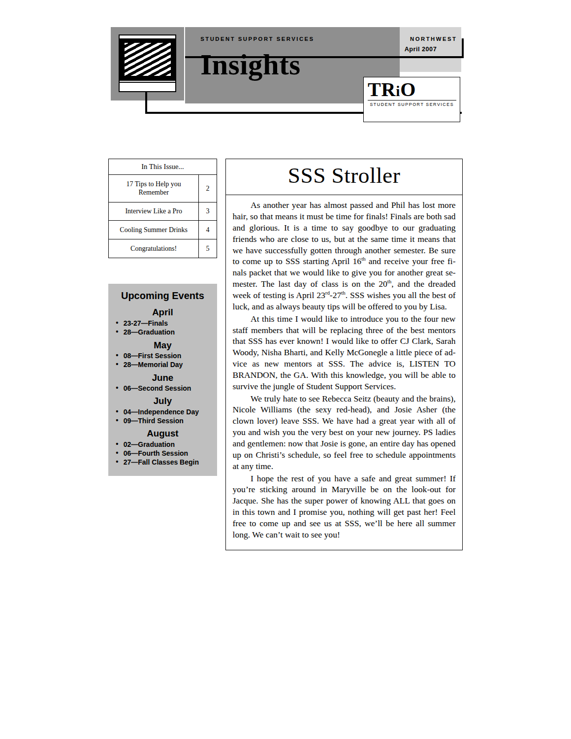Student Support Services
Northwest
April 2007
Insights
TRi O
Student Support Services
In This Issue...
| 17 Tips to Help you Remember | 2 |
| Interview Like a Pro | 3 |
| Cooling Summer Drinks | 4 |
| Congratulations! | 5 |
Upcoming Events
April
23-27—Finals
28—Graduation
May
08—First Session
28—Memorial Day
June
06—Second Session
July
04—Independence Day
09—Third Session
August
02—Graduation
06—Fourth Session
27—Fall Classes Begin
SSS Stroller
As another year has almost passed and Phil has lost more hair, so that means it must be time for finals! Finals are both sad and glorious. It is a time to say goodbye to our graduating friends who are close to us, but at the same time it means that we have successfully gotten through another semester. Be sure to come up to SSS starting April 16th and receive your free finals packet that we would like to give you for another great semester. The last day of class is on the 20th, and the dreaded week of testing is April 23rd-27th. SSS wishes you all the best of luck, and as always beauty tips will be offered to you by Lisa.
At this time I would like to introduce you to the four new staff members that will be replacing three of the best mentors that SSS has ever known! I would like to offer CJ Clark, Sarah Woody, Nisha Bharti, and Kelly McGonegle a little piece of advice as new mentors at SSS. The advice is, LISTEN TO BRANDON, the GA. With this knowledge, you will be able to survive the jungle of Student Support Services.
We truly hate to see Rebecca Seitz (beauty and the brains), Nicole Williams (the sexy red-head), and Josie Asher (the clown lover) leave SSS. We have had a great year with all of you and wish you the very best on your new journey. PS ladies and gentlemen: now that Josie is gone, an entire day has opened up on Christi’s schedule, so feel free to schedule appointments at any time.
I hope the rest of you have a safe and great summer! If you’re sticking around in Maryville be on the look-out for Jacque. She has the super power of knowing ALL that goes on in this town and I promise you, nothing will get past her! Feel free to come up and see us at SSS, we’ll be here all summer long. We can’t wait to see you!